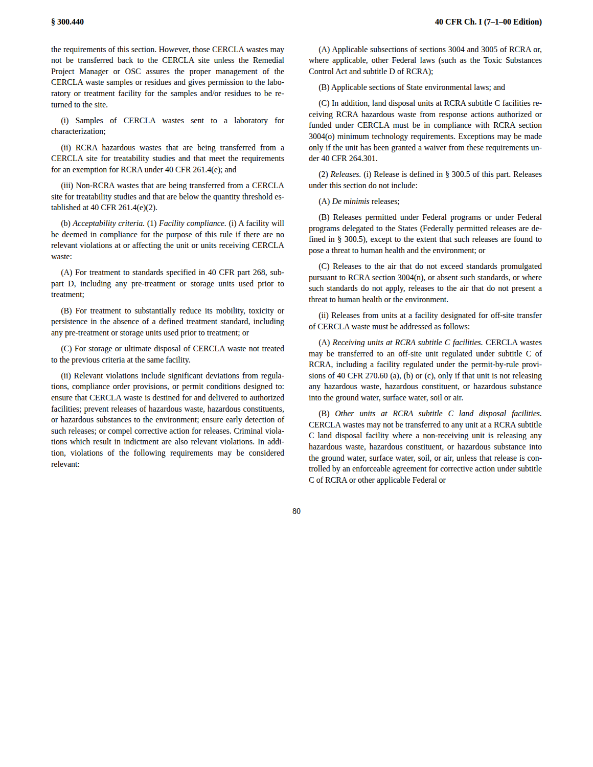§ 300.440 40 CFR Ch. I (7–1–00 Edition)
the requirements of this section. However, those CERCLA wastes may not be transferred back to the CERCLA site unless the Remedial Project Manager or OSC assures the proper management of the CERCLA waste samples or residues and gives permission to the laboratory or treatment facility for the samples and/or residues to be returned to the site.
(i) Samples of CERCLA wastes sent to a laboratory for characterization;
(ii) RCRA hazardous wastes that are being transferred from a CERCLA site for treatability studies and that meet the requirements for an exemption for RCRA under 40 CFR 261.4(e); and
(iii) Non-RCRA wastes that are being transferred from a CERCLA site for treatability studies and that are below the quantity threshold established at 40 CFR 261.4(e)(2).
(b) Acceptability criteria. (1) Facility compliance. (i) A facility will be deemed in compliance for the purpose of this rule if there are no relevant violations at or affecting the unit or units receiving CERCLA waste:
(A) For treatment to standards specified in 40 CFR part 268, subpart D, including any pre-treatment or storage units used prior to treatment;
(B) For treatment to substantially reduce its mobility, toxicity or persistence in the absence of a defined treatment standard, including any pre-treatment or storage units used prior to treatment; or
(C) For storage or ultimate disposal of CERCLA waste not treated to the previous criteria at the same facility.
(ii) Relevant violations include significant deviations from regulations, compliance order provisions, or permit conditions designed to: ensure that CERCLA waste is destined for and delivered to authorized facilities; prevent releases of hazardous waste, hazardous constituents, or hazardous substances to the environment; ensure early detection of such releases; or compel corrective action for releases. Criminal violations which result in indictment are also relevant violations. In addition, violations of the following requirements may be considered relevant:
(A) Applicable subsections of sections 3004 and 3005 of RCRA or, where applicable, other Federal laws (such as the Toxic Substances Control Act and subtitle D of RCRA);
(B) Applicable sections of State environmental laws; and
(C) In addition, land disposal units at RCRA subtitle C facilities receiving RCRA hazardous waste from response actions authorized or funded under CERCLA must be in compliance with RCRA section 3004(o) minimum technology requirements. Exceptions may be made only if the unit has been granted a waiver from these requirements under 40 CFR 264.301.
(2) Releases. (i) Release is defined in § 300.5 of this part. Releases under this section do not include:
(A) De minimis releases;
(B) Releases permitted under Federal programs or under Federal programs delegated to the States (Federally permitted releases are defined in § 300.5), except to the extent that such releases are found to pose a threat to human health and the environment; or
(C) Releases to the air that do not exceed standards promulgated pursuant to RCRA section 3004(n), or absent such standards, or where such standards do not apply, releases to the air that do not present a threat to human health or the environment.
(ii) Releases from units at a facility designated for off-site transfer of CERCLA waste must be addressed as follows:
(A) Receiving units at RCRA subtitle C facilities. CERCLA wastes may be transferred to an off-site unit regulated under subtitle C of RCRA, including a facility regulated under the permit-by-rule provisions of 40 CFR 270.60 (a), (b) or (c), only if that unit is not releasing any hazardous waste, hazardous constituent, or hazardous substance into the ground water, surface water, soil or air.
(B) Other units at RCRA subtitle C land disposal facilities. CERCLA wastes may not be transferred to any unit at a RCRA subtitle C land disposal facility where a non-receiving unit is releasing any hazardous waste, hazardous constituent, or hazardous substance into the ground water, surface water, soil, or air, unless that release is controlled by an enforceable agreement for corrective action under subtitle C of RCRA or other applicable Federal or
80